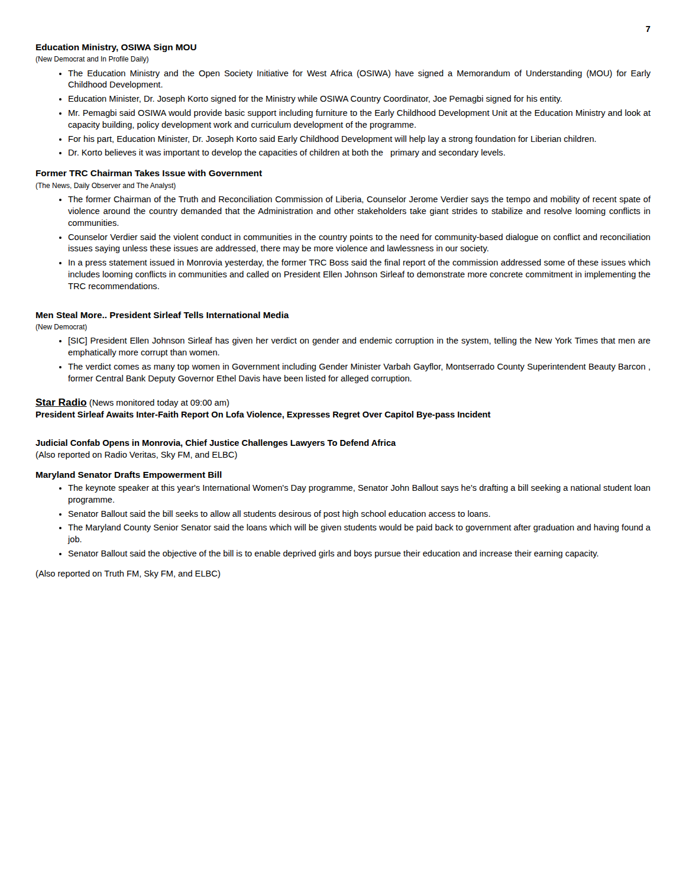7
Education Ministry, OSIWA Sign MOU
(New Democrat and In Profile Daily)
The Education Ministry and the Open Society Initiative for West Africa (OSIWA) have signed a Memorandum of Understanding (MOU) for Early Childhood Development.
Education Minister, Dr. Joseph Korto signed for the Ministry while OSIWA Country Coordinator, Joe Pemagbi signed for his entity.
Mr. Pemagbi said OSIWA would provide basic support including furniture to the Early Childhood Development Unit at the Education Ministry and look at capacity building, policy development work and curriculum development of the programme.
For his part, Education Minister, Dr. Joseph Korto said Early Childhood Development will help lay a strong foundation for Liberian children.
Dr. Korto believes it was important to develop the capacities of children at both the primary and secondary levels.
Former TRC Chairman Takes Issue with Government
(The News, Daily Observer and The Analyst)
The former Chairman of the Truth and Reconciliation Commission of Liberia, Counselor Jerome Verdier says the tempo and mobility of recent spate of violence around the country demanded that the Administration and other stakeholders take giant strides to stabilize and resolve looming conflicts in communities.
Counselor Verdier said the violent conduct in communities in the country points to the need for community-based dialogue on conflict and reconciliation issues saying unless these issues are addressed, there may be more violence and lawlessness in our society.
In a press statement issued in Monrovia yesterday, the former TRC Boss said the final report of the commission addressed some of these issues which includes looming conflicts in communities and called on President Ellen Johnson Sirleaf to demonstrate more concrete commitment in implementing the TRC recommendations.
Men Steal More.. President Sirleaf Tells International Media
(New Democrat)
[SIC] President Ellen Johnson Sirleaf has given her verdict on gender and endemic corruption in the system, telling the New York Times that men are emphatically more corrupt than women.
The verdict comes as many top women in Government including Gender Minister Varbah Gayflor, Montserrado County Superintendent Beauty Barcon , former Central Bank Deputy Governor Ethel Davis have been listed for alleged corruption.
Star Radio (News monitored today at 09:00 am)
President Sirleaf Awaits Inter-Faith Report On Lofa Violence, Expresses Regret Over Capitol Bye-pass Incident
Judicial Confab Opens in Monrovia, Chief Justice Challenges Lawyers To Defend Africa
(Also reported on Radio Veritas, Sky FM, and ELBC)
Maryland Senator Drafts Empowerment Bill
The keynote speaker at this year's International Women's Day programme, Senator John Ballout says he's drafting a bill seeking a national student loan programme.
Senator Ballout said the bill seeks to allow all students desirous of post high school education access to loans.
The Maryland County Senior Senator said the loans which will be given students would be paid back to government after graduation and having found a job.
Senator Ballout said the objective of the bill is to enable deprived girls and boys pursue their education and increase their earning capacity.
(Also reported on Truth FM, Sky FM, and ELBC)